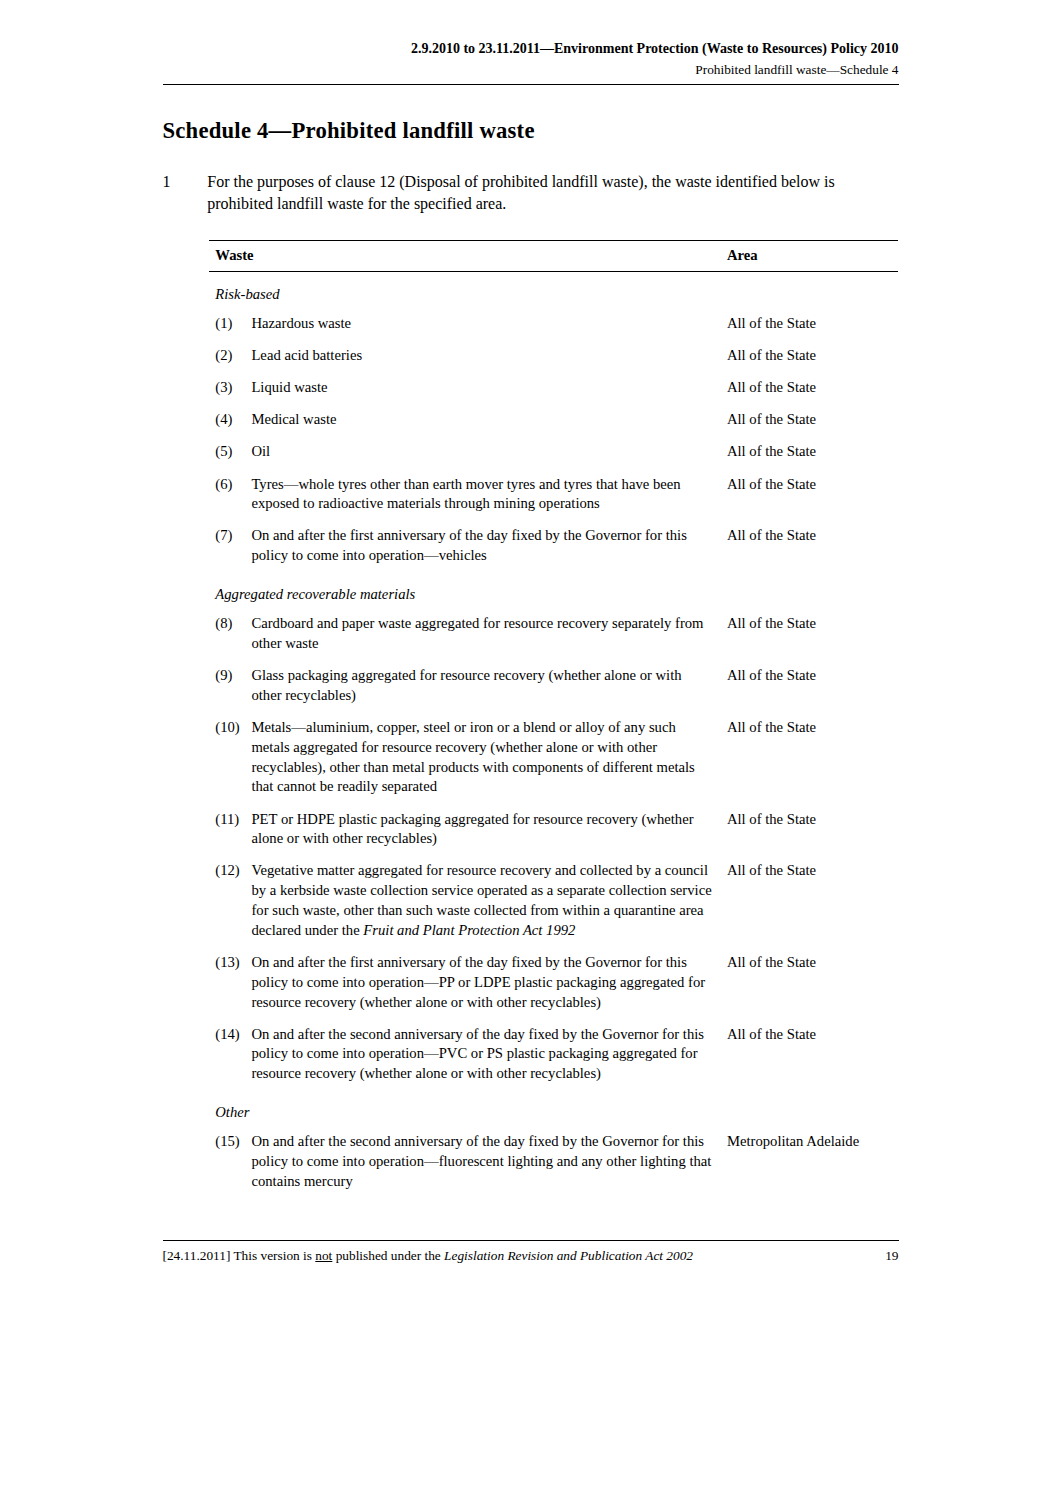2.9.2010 to 23.11.2011—Environment Protection (Waste to Resources) Policy 2010 Prohibited landfill waste—Schedule 4
Schedule 4—Prohibited landfill waste
1
For the purposes of clause 12 (Disposal of prohibited landfill waste), the waste identified below is prohibited landfill waste for the specified area.
| Waste | Area |
| --- | --- |
| Risk-based |
| (1) | Hazardous waste | All of the State |
| (2) | Lead acid batteries | All of the State |
| (3) | Liquid waste | All of the State |
| (4) | Medical waste | All of the State |
| (5) | Oil | All of the State |
| (6) | Tyres—whole tyres other than earth mover tyres and tyres that have been exposed to radioactive materials through mining operations | All of the State |
| (7) | On and after the first anniversary of the day fixed by the Governor for this policy to come into operation—vehicles | All of the State |
| Aggregated recoverable materials |
| (8) | Cardboard and paper waste aggregated for resource recovery separately from other waste | All of the State |
| (9) | Glass packaging aggregated for resource recovery (whether alone or with other recyclables) | All of the State |
| (10) | Metals—aluminium, copper, steel or iron or a blend or alloy of any such metals aggregated for resource recovery (whether alone or with other recyclables), other than metal products with components of different metals that cannot be readily separated | All of the State |
| (11) | PET or HDPE plastic packaging aggregated for resource recovery (whether alone or with other recyclables) | All of the State |
| (12) | Vegetative matter aggregated for resource recovery and collected by a council by a kerbside waste collection service operated as a separate collection service for such waste, other than such waste collected from within a quarantine area declared under the Fruit and Plant Protection Act 1992 | All of the State |
| (13) | On and after the first anniversary of the day fixed by the Governor for this policy to come into operation—PP or LDPE plastic packaging aggregated for resource recovery (whether alone or with other recyclables) | All of the State |
| (14) | On and after the second anniversary of the day fixed by the Governor for this policy to come into operation—PVC or PS plastic packaging aggregated for resource recovery (whether alone or with other recyclables) | All of the State |
| Other |
| (15) | On and after the second anniversary of the day fixed by the Governor for this policy to come into operation—fluorescent lighting and any other lighting that contains mercury | Metropolitan Adelaide |
[24.11.2011] This version is not published under the Legislation Revision and Publication Act 2002
19